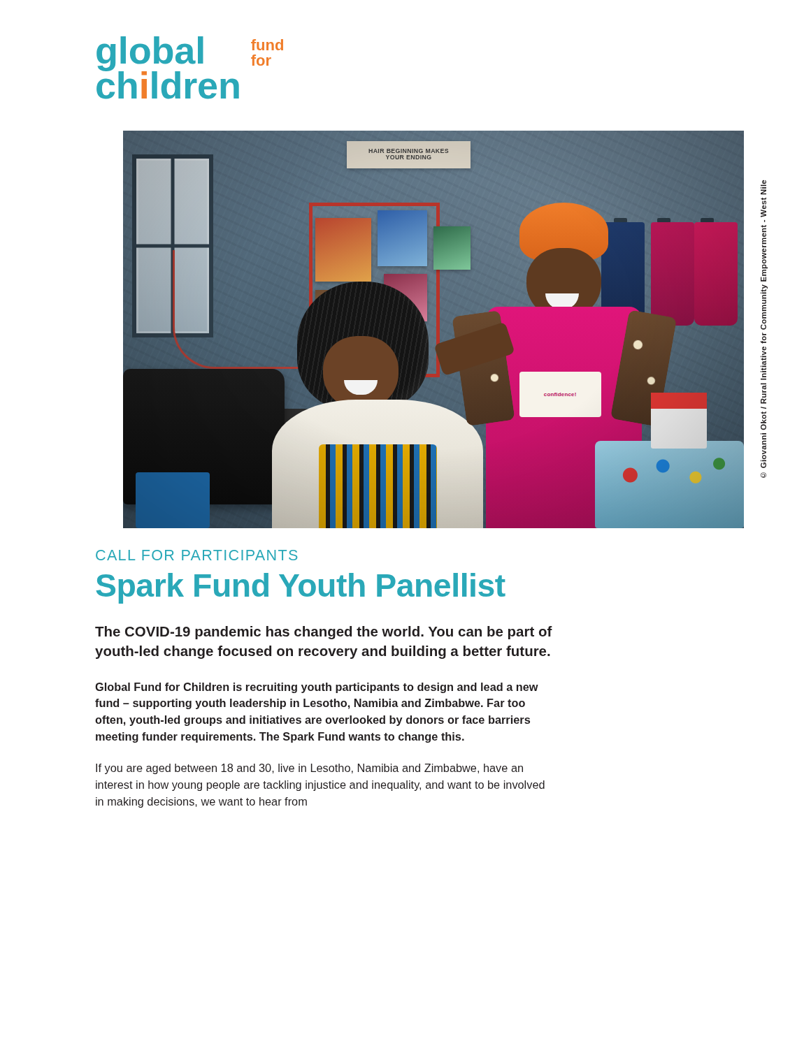global children
fund for
HAIR BEGINNING MAKES
YOUR ENDING
confidence!
© Giovanni Okot / Rural Initiative for Community Empowerment - West Nile
Call for Participants
Spark Fund Youth Panellist
The COVID-19 pandemic has changed the world. You can be part of youth-led change focused on recovery and building a better future.
Global Fund for Children is recruiting youth participants to design and lead a new fund – supporting youth leadership in Lesotho, Namibia and Zimbabwe. Far too often, youth-led groups and initiatives are overlooked by donors or face barriers meeting funder requirements. The Spark Fund wants to change this.
If you are aged between 18 and 30, live in Lesotho, Namibia and Zimbabwe, have an interest in how young people are tackling injustice and inequality, and want to be involved in making decisions, we want to hear from